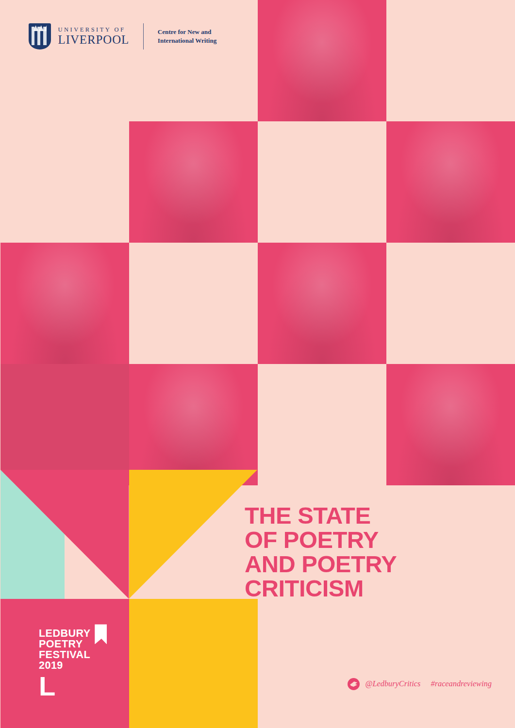Portrait of a critic
Portrait of a critic
Portrait of a critic
Portrait of a critic
Portrait of a critic
Portrait of a critic
Portrait of a critic
UNIVERSITY OF LIVERPOOL
Centre for New and
International Writing
The State
of Poetry
and Poetry
Criticism
Ledbury
Poetry
Festival
2019
L
@LedburyCritics #raceandreviewing
The State of Poetry and Poetry Criticism. Ledbury Poetry Festival 2019. University of Liverpool, Centre for New and International Writing. Twitter: @LedburyCritics. Hashtag: #raceandreviewing.